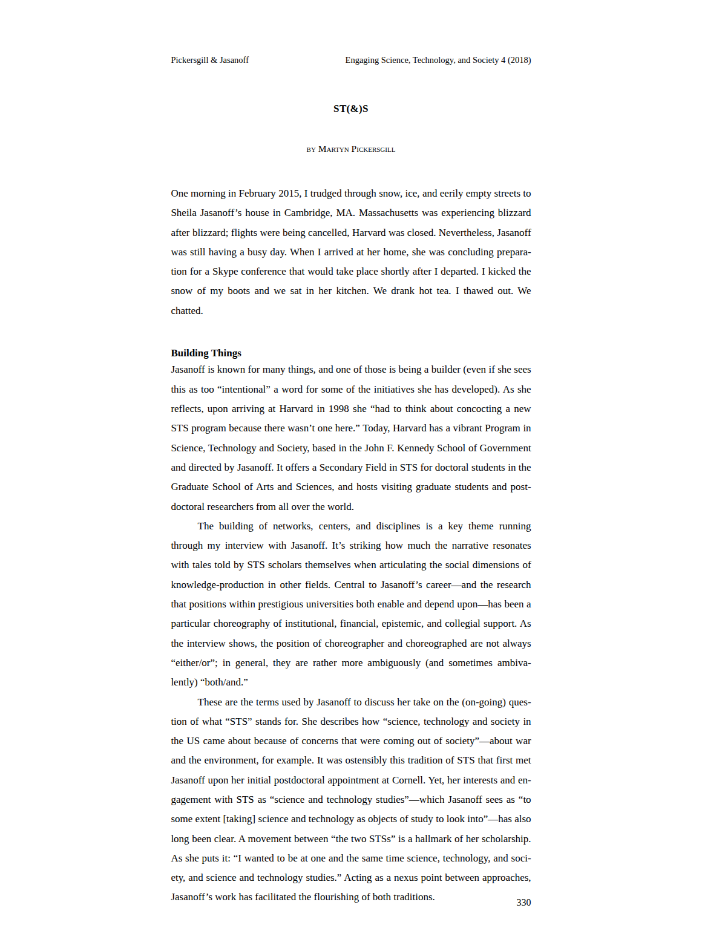Pickersgill & Jasanoff Engaging Science, Technology, and Society 4 (2018)
ST(&)S
by Martyn Pickersgill
One morning in February 2015, I trudged through snow, ice, and eerily empty streets to Sheila Jasanoff’s house in Cambridge, MA. Massachusetts was experiencing blizzard after blizzard; flights were being cancelled, Harvard was closed. Nevertheless, Jasanoff was still having a busy day. When I arrived at her home, she was concluding preparation for a Skype conference that would take place shortly after I departed. I kicked the snow of my boots and we sat in her kitchen. We drank hot tea. I thawed out. We chatted.
Building Things
Jasanoff is known for many things, and one of those is being a builder (even if she sees this as too “intentional” a word for some of the initiatives she has developed). As she reflects, upon arriving at Harvard in 1998 she “had to think about concocting a new STS program because there wasn’t one here.” Today, Harvard has a vibrant Program in Science, Technology and Society, based in the John F. Kennedy School of Government and directed by Jasanoff. It offers a Secondary Field in STS for doctoral students in the Graduate School of Arts and Sciences, and hosts visiting graduate students and postdoctoral researchers from all over the world.
The building of networks, centers, and disciplines is a key theme running through my interview with Jasanoff. It’s striking how much the narrative resonates with tales told by STS scholars themselves when articulating the social dimensions of knowledge-production in other fields. Central to Jasanoff’s career—and the research that positions within prestigious universities both enable and depend upon—has been a particular choreography of institutional, financial, epistemic, and collegial support. As the interview shows, the position of choreographer and choreographed are not always “either/or”; in general, they are rather more ambiguously (and sometimes ambivalently) “both/and.”
These are the terms used by Jasanoff to discuss her take on the (on-going) question of what “STS” stands for. She describes how “science, technology and society in the US came about because of concerns that were coming out of society”—about war and the environment, for example. It was ostensibly this tradition of STS that first met Jasanoff upon her initial postdoctoral appointment at Cornell. Yet, her interests and engagement with STS as “science and technology studies”—which Jasanoff sees as “to some extent [taking] science and technology as objects of study to look into”—has also long been clear. A movement between “the two STSs” is a hallmark of her scholarship. As she puts it: “I wanted to be at one and the same time science, technology, and society, and science and technology studies.” Acting as a nexus point between approaches, Jasanoff’s work has facilitated the flourishing of both traditions.
330